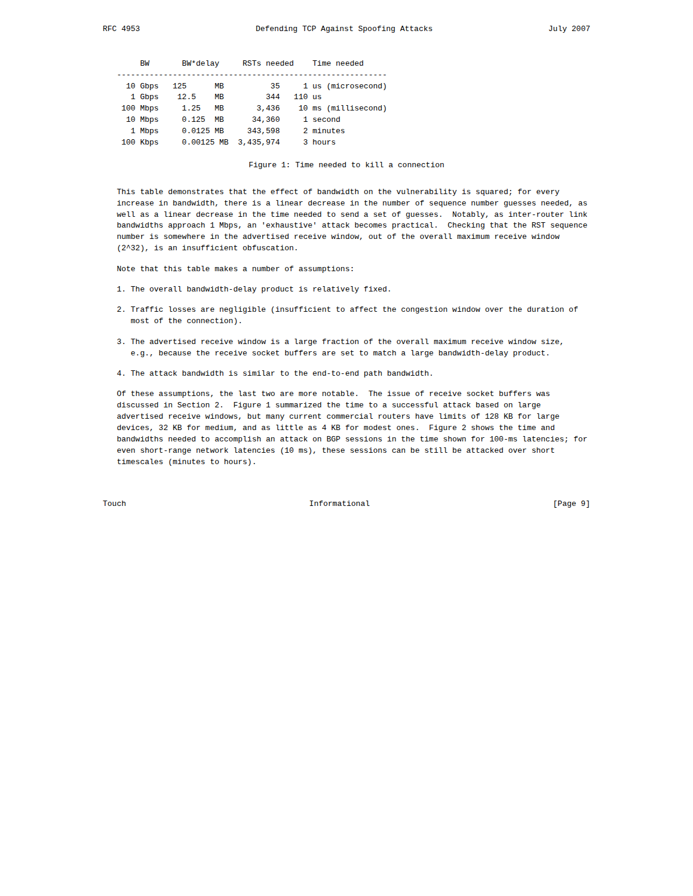RFC 4953 Defending TCP Against Spoofing Attacks July 2007
        BW       BW*delay     RSTs needed    Time needed
   ----------------------------------------------------------
     10 Gbps   125      MB          35     1 us (microsecond)
      1 Gbps    12.5    MB         344   110 us
    100 Mbps     1.25   MB       3,436    10 ms (millisecond)
     10 Mbps     0.125  MB      34,360     1 second
      1 Mbps     0.0125 MB     343,598     2 minutes
    100 Kbps     0.00125 MB  3,435,974     3 hours
Figure 1: Time needed to kill a connection
This table demonstrates that the effect of bandwidth on the vulnerability is squared; for every increase in bandwidth, there is a linear decrease in the number of sequence number guesses needed, as well as a linear decrease in the time needed to send a set of guesses. Notably, as inter-router link bandwidths approach 1 Mbps, an 'exhaustive' attack becomes practical. Checking that the RST sequence number is somewhere in the advertised receive window, out of the overall maximum receive window (2^32), is an insufficient obfuscation.
Note that this table makes a number of assumptions:
1. The overall bandwidth-delay product is relatively fixed.
2. Traffic losses are negligible (insufficient to affect the congestion window over the duration of most of the connection).
3. The advertised receive window is a large fraction of the overall maximum receive window size, e.g., because the receive socket buffers are set to match a large bandwidth-delay product.
4. The attack bandwidth is similar to the end-to-end path bandwidth.
Of these assumptions, the last two are more notable. The issue of receive socket buffers was discussed in Section 2. Figure 1 summarized the time to a successful attack based on large advertised receive windows, but many current commercial routers have limits of 128 KB for large devices, 32 KB for medium, and as little as 4 KB for modest ones. Figure 2 shows the time and bandwidths needed to accomplish an attack on BGP sessions in the time shown for 100-ms latencies; for even short-range network latencies (10 ms), these sessions can be still be attacked over short timescales (minutes to hours).
Touch Informational [Page 9]